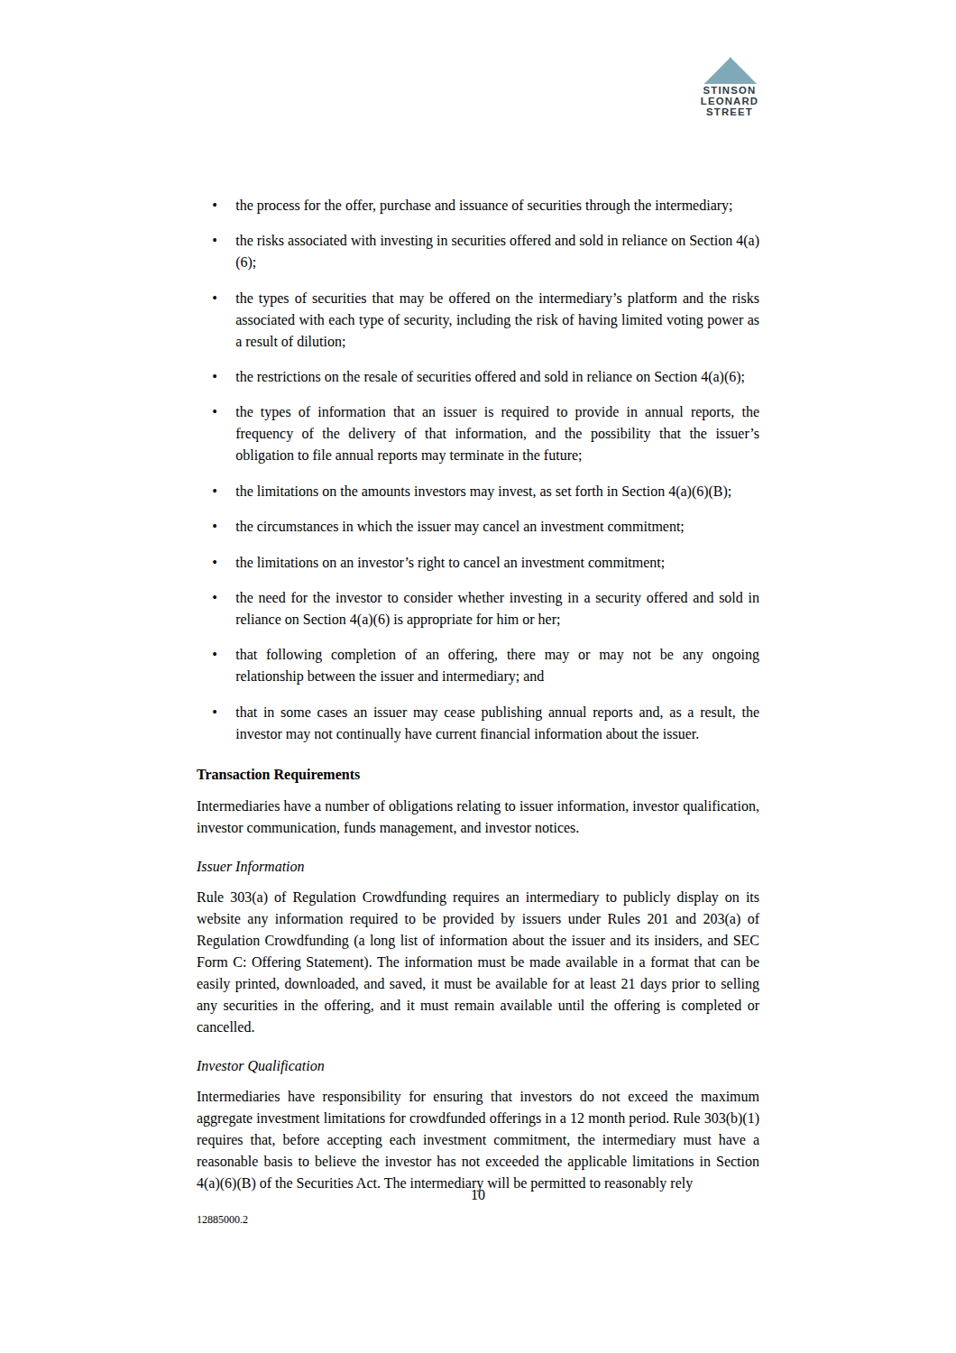◢◣ STINSON
LEONARD
STREET
the process for the offer, purchase and issuance of securities through the intermediary;
the risks associated with investing in securities offered and sold in reliance on Section 4(a)(6);
the types of securities that may be offered on the intermediary’s platform and the risks associated with each type of security, including the risk of having limited voting power as a result of dilution;
the restrictions on the resale of securities offered and sold in reliance on Section 4(a)(6);
the types of information that an issuer is required to provide in annual reports, the frequency of the delivery of that information, and the possibility that the issuer’s obligation to file annual reports may terminate in the future;
the limitations on the amounts investors may invest, as set forth in Section 4(a)(6)(B);
the circumstances in which the issuer may cancel an investment commitment;
the limitations on an investor’s right to cancel an investment commitment;
the need for the investor to consider whether investing in a security offered and sold in reliance on Section 4(a)(6) is appropriate for him or her;
that following completion of an offering, there may or may not be any ongoing relationship between the issuer and intermediary; and
that in some cases an issuer may cease publishing annual reports and, as a result, the investor may not continually have current financial information about the issuer.
Transaction Requirements
Intermediaries have a number of obligations relating to issuer information, investor qualification, investor communication, funds management, and investor notices.
Issuer Information
Rule 303(a) of Regulation Crowdfunding requires an intermediary to publicly display on its website any information required to be provided by issuers under Rules 201 and 203(a) of Regulation Crowdfunding (a long list of information about the issuer and its insiders, and SEC Form C: Offering Statement). The information must be made available in a format that can be easily printed, downloaded, and saved, it must be available for at least 21 days prior to selling any securities in the offering, and it must remain available until the offering is completed or cancelled.
Investor Qualification
Intermediaries have responsibility for ensuring that investors do not exceed the maximum aggregate investment limitations for crowdfunded offerings in a 12 month period. Rule 303(b)(1) requires that, before accepting each investment commitment, the intermediary must have a reasonable basis to believe the investor has not exceeded the applicable limitations in Section 4(a)(6)(B) of the Securities Act. The intermediary will be permitted to reasonably rely
10
12885000.2